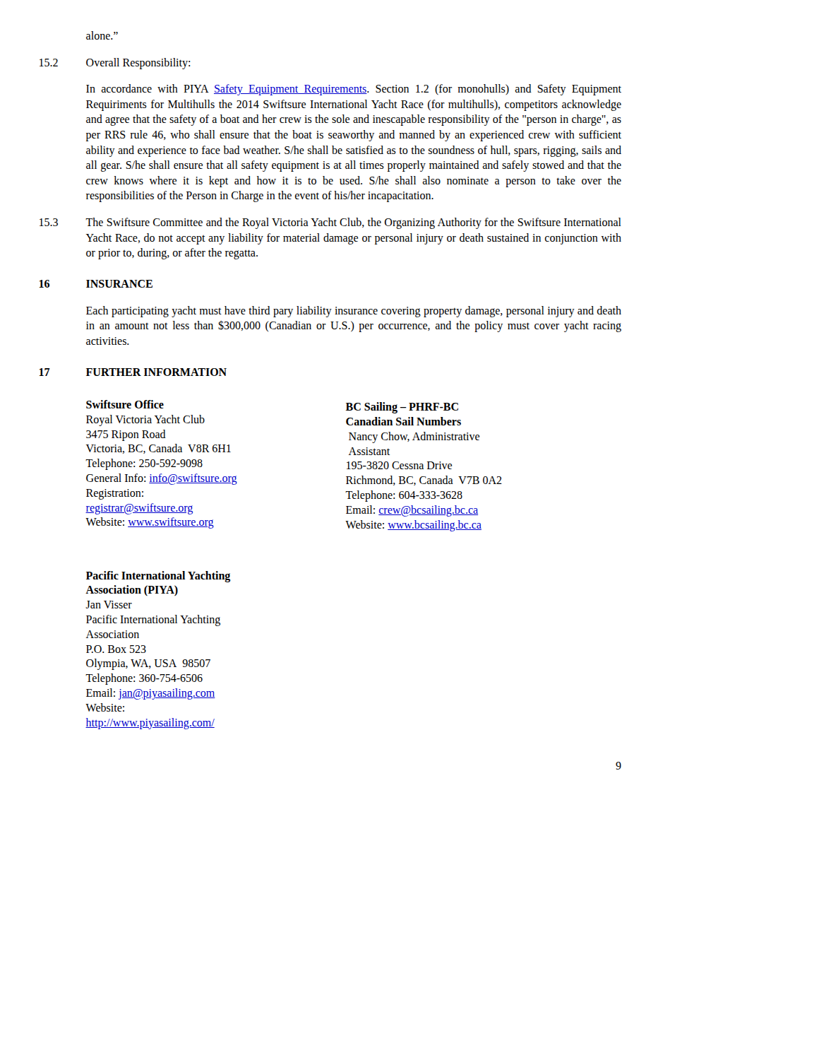alone.”
15.2
Overall Responsibility:
In accordance with PIYA Safety Equipment Requirements. Section 1.2 (for monohulls) and Safety Equipment Requiriments for Multihulls the 2014 Swiftsure International Yacht Race (for multihulls), competitors acknowledge and agree that the safety of a boat and her crew is the sole and inescapable responsibility of the "person in charge", as per RRS rule 46, who shall ensure that the boat is seaworthy and manned by an experienced crew with sufficient ability and experience to face bad weather. S/he shall be satisfied as to the soundness of hull, spars, rigging, sails and all gear. S/he shall ensure that all safety equipment is at all times properly maintained and safely stowed and that the crew knows where it is kept and how it is to be used. S/he shall also nominate a person to take over the responsibilities of the Person in Charge in the event of his/her incapacitation.
15.3
The Swiftsure Committee and the Royal Victoria Yacht Club, the Organizing Authority for the Swiftsure International Yacht Race, do not accept any liability for material damage or personal injury or death sustained in conjunction with or prior to, during, or after the regatta.
16 INSURANCE
Each participating yacht must have third pary liability insurance covering property damage, personal injury and death in an amount not less than $300,000 (Canadian or U.S.) per occurrence, and the policy must cover yacht racing activities.
17 FURTHER INFORMATION
Swiftsure Office
Royal Victoria Yacht Club
3475 Ripon Road
Victoria, BC, Canada V8R 6H1
Telephone: 250-592-9098
General Info: info@swiftsure.org
Registration:
registrar@swiftsure.org
Website: www.swiftsure.org
BC Sailing – PHRF-BC
Canadian Sail Numbers
Nancy Chow, Administrative
Assistant
195-3820 Cessna Drive
Richmond, BC, Canada V7B 0A2
Telephone: 604-333-3628
Email: crew@bcsailing.bc.ca
Website: www.bcsailing.bc.ca
Pacific International Yachting
Association (PIYA)
Jan Visser
Pacific International Yachting
Association
P.O. Box 523
Olympia, WA, USA 98507
Telephone: 360-754-6506
Email: jan@piyasailing.com
Website:
http://www.piyasailing.com/
9